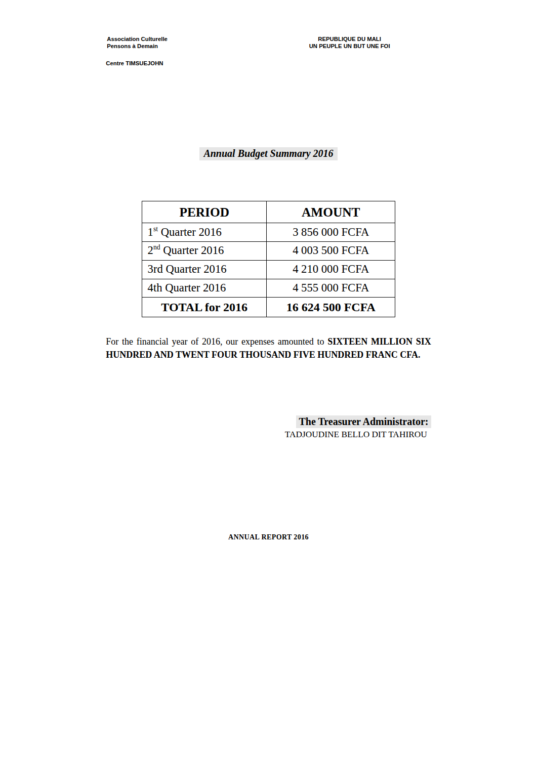| Association Culturelle Pensons à Demain | REPUBLIQUE DU MALI UN PEUPLE UN BUT UNE FOI |
Centre TIMSUEJOHN
Annual Budget Summary 2016
| PERIOD | AMOUNT |
| --- | --- |
| 1 st Quarter 2016 | 3 856 000 FCFA |
| 2 nd Quarter 2016 | 4 003 500 FCFA |
| 3rd Quarter 2016 | 4 210 000 FCFA |
| 4th Quarter 2016 | 4 555 000 FCFA |
| TOTAL for 2016 | 16 624 500 FCFA |
For the financial year of 2016, our expenses amounted to SIXTEEN MILLION SIX HUNDRED AND TWENT FOUR THOUSAND FIVE HUNDRED FRANC CFA.
The Treasurer Administrator:
TADJOUDINE BELLO DIT TAHIROU
ANNUAL REPORT 2016